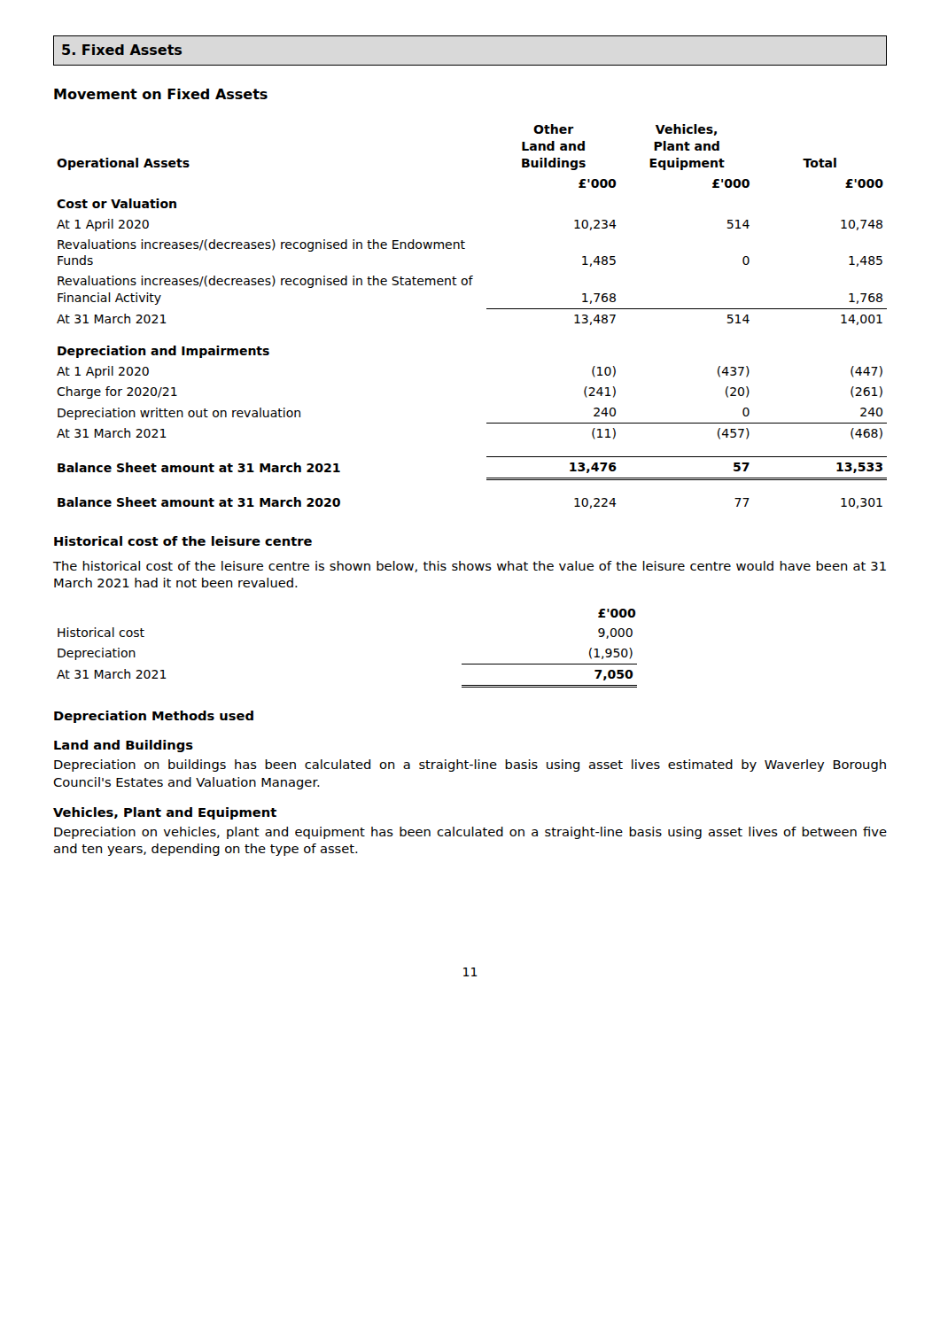5. Fixed Assets
Movement on Fixed Assets
| Operational Assets | Other Land and Buildings | Vehicles, Plant and Equipment | Total |
| | £'000 | £'000 | £'000 |
| Cost or Valuation | | | |
| At 1 April 2020 | 10,234 | 514 | 10,748 |
| Revaluations increases/(decreases) recognised in the Endowment Funds | 1,485 | 0 | 1,485 |
| Revaluations increases/(decreases) recognised in the Statement of Financial Activity | 1,768 | | 1,768 |
| At 31 March 2021 | 13,487 | 514 | 14,001 |
| Depreciation and Impairments | | | |
| At 1 April 2020 | (10) | (437) | (447) |
| Charge for 2020/21 | (241) | (20) | (261) |
| Depreciation written out on revaluation | 240 | 0 | 240 |
| At 31 March 2021 | (11) | (457) | (468) |
| Balance Sheet amount at 31 March 2021 | 13,476 | 57 | 13,533 |
| Balance Sheet amount at 31 March 2020 | 10,224 | 77 | 10,301 |
Historical cost of the leisure centre
The historical cost of the leisure centre is shown below, this shows what the value of the leisure centre would have been at 31 March 2021 had it not been revalued.
| | £'000 |
| Historical cost | 9,000 |
| Depreciation | (1,950) |
| At 31 March 2021 | 7,050 |
Depreciation Methods used
Land and Buildings
Depreciation on buildings has been calculated on a straight-line basis using asset lives estimated by Waverley Borough Council's Estates and Valuation Manager.
Vehicles, Plant and Equipment
Depreciation on vehicles, plant and equipment has been calculated on a straight-line basis using asset lives of between five and ten years, depending on the type of asset.
11